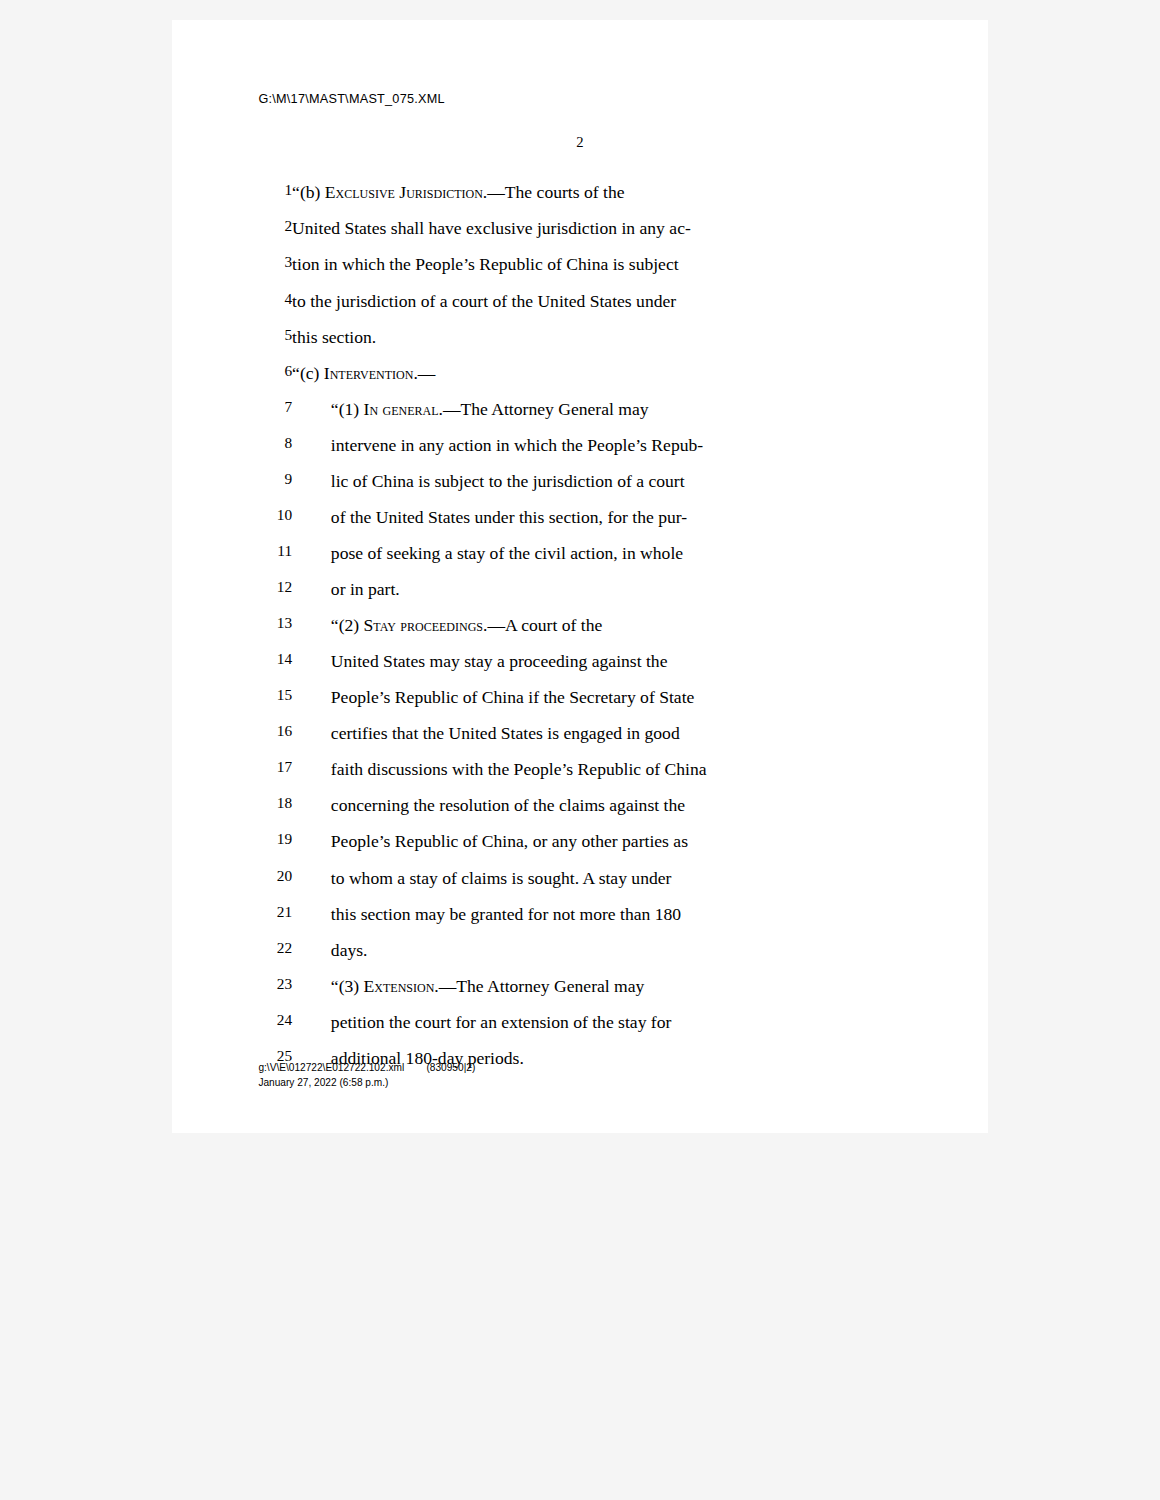G:\M\17\MAST\MAST_075.XML
2
| 1 | “(b) Exclusive Jurisdiction. —The courts of the |
| 2 | United States shall have exclusive jurisdiction in any ac- |
| 3 | tion in which the People’s Republic of China is subject |
| 4 | to the jurisdiction of a court of the United States under |
| 5 | this section. |
| 6 | “(c) Intervention. — |
| 7 | “(1) In general. —The Attorney General may |
| 8 | intervene in any action in which the People’s Repub- |
| 9 | lic of China is subject to the jurisdiction of a court |
| 10 | of the United States under this section, for the pur- |
| 11 | pose of seeking a stay of the civil action, in whole |
| 12 | or in part. |
| 13 | “(2) Stay proceedings. —A court of the |
| 14 | United States may stay a proceeding against the |
| 15 | People’s Republic of China if the Secretary of State |
| 16 | certifies that the United States is engaged in good |
| 17 | faith discussions with the People’s Republic of China |
| 18 | concerning the resolution of the claims against the |
| 19 | People’s Republic of China, or any other parties as |
| 20 | to whom a stay of claims is sought. A stay under |
| 21 | this section may be granted for not more than 180 |
| 22 | days. |
| 23 | “(3) Extension. —The Attorney General may |
| 24 | petition the court for an extension of the stay for |
| 25 | additional 180-day periods. |
g:\V\E\012722\E012722.102.xml (830950|2)
January 27, 2022 (6:58 p.m.)